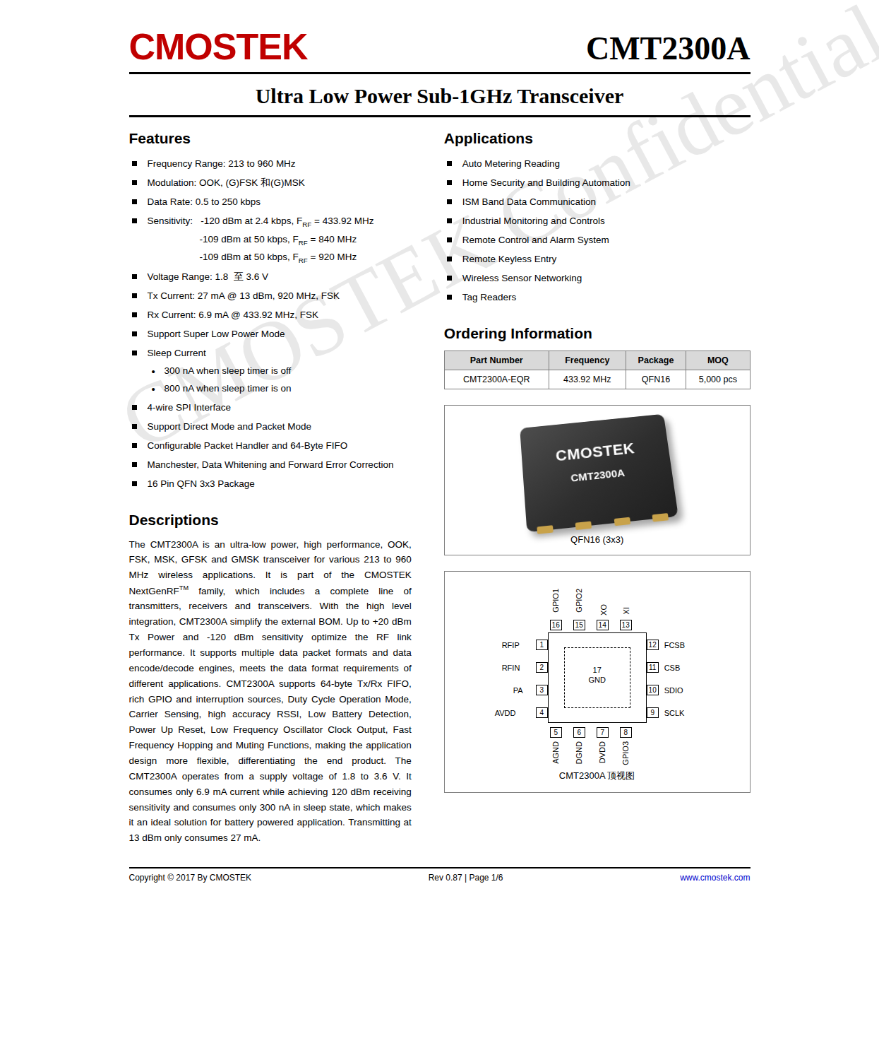CMOSTEK Confidential
CMOSTEK
CMT2300A
Ultra Low Power Sub-1GHz Transceiver
Features
Frequency Range: 213 to 960 MHz
Modulation: OOK, (G)FSK 和(G)MSK
Data Rate: 0.5 to 250 kbps
Sensitivity: -120 dBm at 2.4 kbps, FRF = 433.92 MHz -109 dBm at 50 kbps, FRF = 840 MHz -109 dBm at 50 kbps, FRF = 920 MHz
Voltage Range: 1.8 至 3.6 V
Tx Current: 27 mA @ 13 dBm, 920 MHz, FSK
Rx Current: 6.9 mA @ 433.92 MHz, FSK
Support Super Low Power Mode
Sleep Current
300 nA when sleep timer is off
800 nA when sleep timer is on
4-wire SPI Interface
Support Direct Mode and Packet Mode
Configurable Packet Handler and 64-Byte FIFO
Manchester, Data Whitening and Forward Error Correction
16 Pin QFN 3x3 Package
Descriptions
The CMT2300A is an ultra-low power, high performance, OOK, FSK, MSK, GFSK and GMSK transceiver for various 213 to 960 MHz wireless applications. It is part of the CMOSTEK NextGenRFTM family, which includes a complete line of transmitters, receivers and transceivers. With the high level integration, CMT2300A simplify the external BOM. Up to +20 dBm Tx Power and -120 dBm sensitivity optimize the RF link performance. It supports multiple data packet formats and data encode/decode engines, meets the data format requirements of different applications. CMT2300A supports 64-byte Tx/Rx FIFO, rich GPIO and interruption sources, Duty Cycle Operation Mode, Carrier Sensing, high accuracy RSSI, Low Battery Detection, Power Up Reset, Low Frequency Oscillator Clock Output, Fast Frequency Hopping and Muting Functions, making the application design more flexible, differentiating the end product. The CMT2300A operates from a supply voltage of 1.8 to 3.6 V. It consumes only 6.9 mA current while achieving 120 dBm receiving sensitivity and consumes only 300 nA in sleep state, which makes it an ideal solution for battery powered application. Transmitting at 13 dBm only consumes 27 mA.
Applications
Auto Metering Reading
Home Security and Building Automation
ISM Band Data Communication
Industrial Monitoring and Controls
Remote Control and Alarm System
Remote Keyless Entry
Wireless Sensor Networking
Tag Readers
Ordering Information
| Part Number | Frequency | Package | MOQ |
| --- | --- | --- | --- |
| CMT2300A-EQR | 433.92 MHz | QFN16 | 5,000 pcs |
CMOSTEK
CMT2300A
QFN16 (3x3)
GPIO1
GPIO2
XO
XI
16
15
14
13
17
GND
1
2
3
4
RFIP
RFIN
PA
AVDD
12
11
10
9
FCSB
CSB
SDIO
SCLK
5
6
7
8
AGND
DGND
DVDD
GPIO3
CMT2300A 顶视图
Copyright © 2017 By CMOSTEK Rev 0.87 | Page 1/6 www.cmostek.com